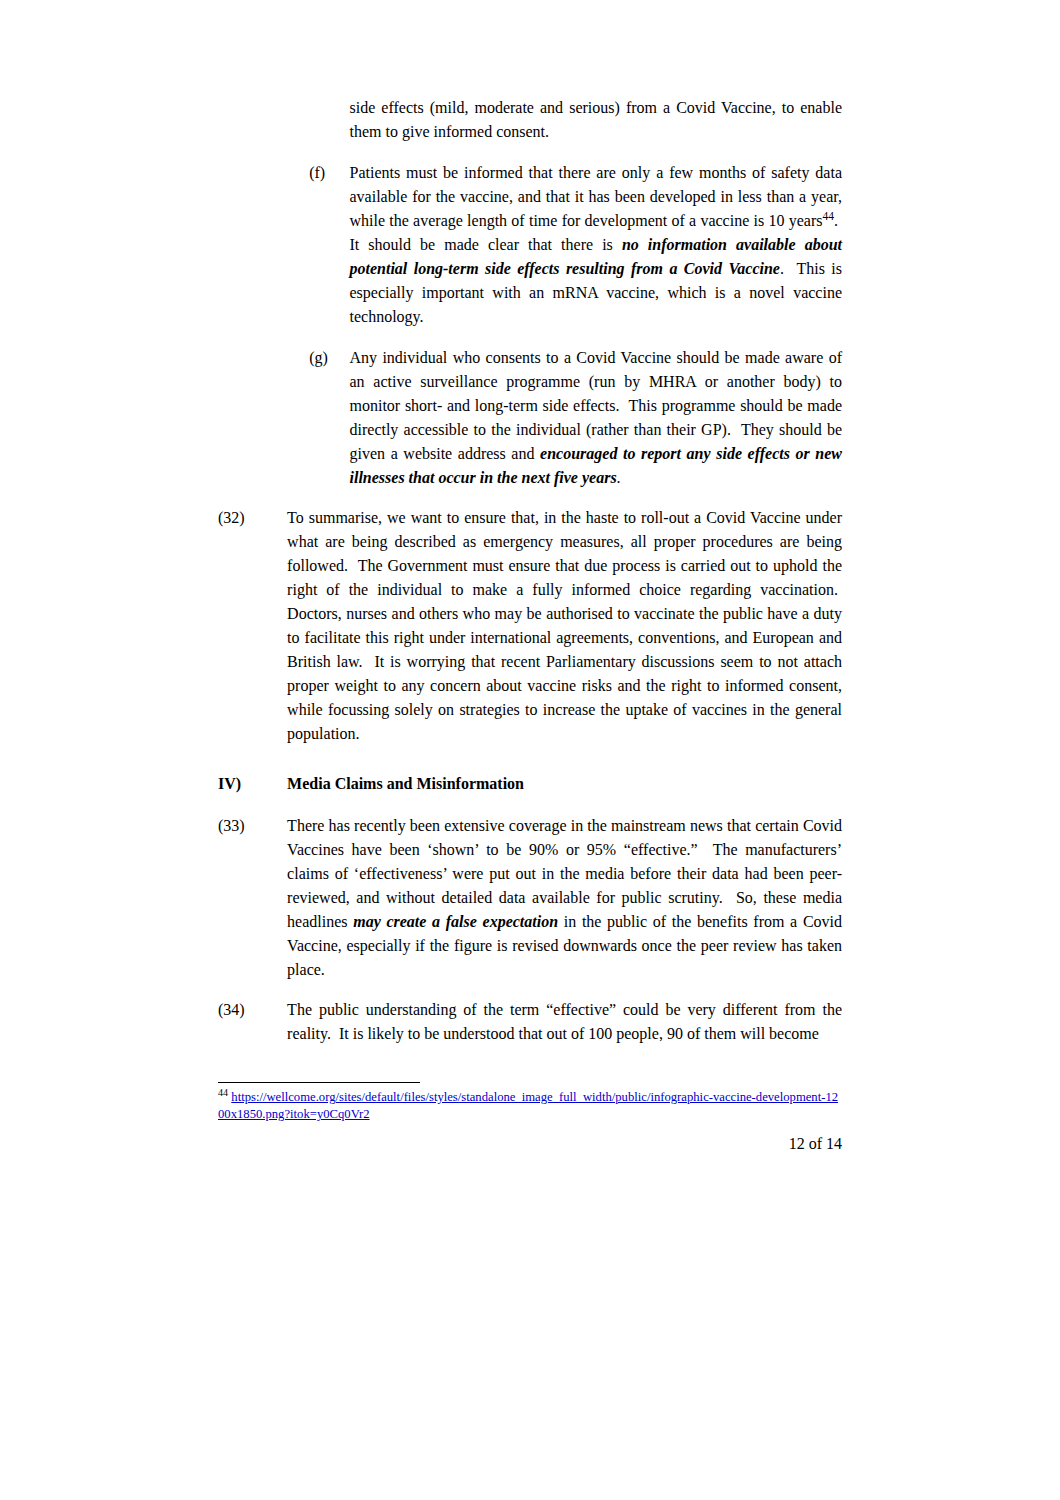side effects (mild, moderate and serious) from a Covid Vaccine, to enable them to give informed consent.
(f) Patients must be informed that there are only a few months of safety data available for the vaccine, and that it has been developed in less than a year, while the average length of time for development of a vaccine is 10 years44. It should be made clear that there is no information available about potential long-term side effects resulting from a Covid Vaccine. This is especially important with an mRNA vaccine, which is a novel vaccine technology.
(g) Any individual who consents to a Covid Vaccine should be made aware of an active surveillance programme (run by MHRA or another body) to monitor short- and long-term side effects. This programme should be made directly accessible to the individual (rather than their GP). They should be given a website address and encouraged to report any side effects or new illnesses that occur in the next five years.
(32) To summarise, we want to ensure that, in the haste to roll-out a Covid Vaccine under what are being described as emergency measures, all proper procedures are being followed. The Government must ensure that due process is carried out to uphold the right of the individual to make a fully informed choice regarding vaccination. Doctors, nurses and others who may be authorised to vaccinate the public have a duty to facilitate this right under international agreements, conventions, and European and British law. It is worrying that recent Parliamentary discussions seem to not attach proper weight to any concern about vaccine risks and the right to informed consent, while focussing solely on strategies to increase the uptake of vaccines in the general population.
IV) Media Claims and Misinformation
(33) There has recently been extensive coverage in the mainstream news that certain Covid Vaccines have been ‘shown’ to be 90% or 95% “effective.” The manufacturers’ claims of ‘effectiveness’ were put out in the media before their data had been peer-reviewed, and without detailed data available for public scrutiny. So, these media headlines may create a false expectation in the public of the benefits from a Covid Vaccine, especially if the figure is revised downwards once the peer review has taken place.
(34) The public understanding of the term “effective” could be very different from the reality. It is likely to be understood that out of 100 people, 90 of them will become
44 https://wellcome.org/sites/default/files/styles/standalone_image_full_width/public/infographic-vaccine-development-1200x1850.png?itok=y0Cq0Vr2
12 of 14